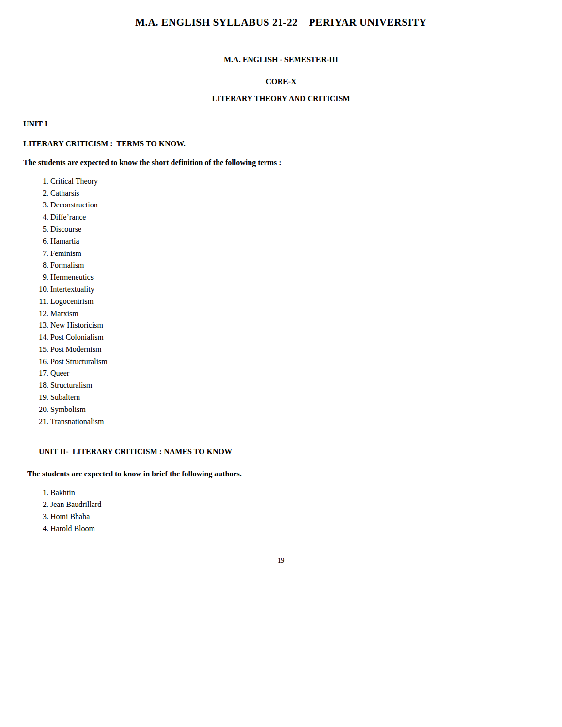M.A. ENGLISH SYLLABUS 21-22 PERIYAR UNIVERSITY
M.A. ENGLISH - SEMESTER-III
CORE-X
LITERARY THEORY AND CRITICISM
UNIT I
LITERARY CRITICISM : TERMS TO KNOW.
The students are expected to know the short definition of the following terms :
Critical Theory
Catharsis
Deconstruction
Diffe’rance
Discourse
Hamartia
Feminism
Formalism
Hermeneutics
Intertextuality
Logocentrism
Marxism
New Historicism
Post Colonialism
Post Modernism
Post Structuralism
Queer
Structuralism
Subaltern
Symbolism
Transnationalism
UNIT II- LITERARY CRITICISM : NAMES TO KNOW
The students are expected to know in brief the following authors.
Bakhtin
Jean Baudrillard
Homi Bhaba
Harold Bloom
19